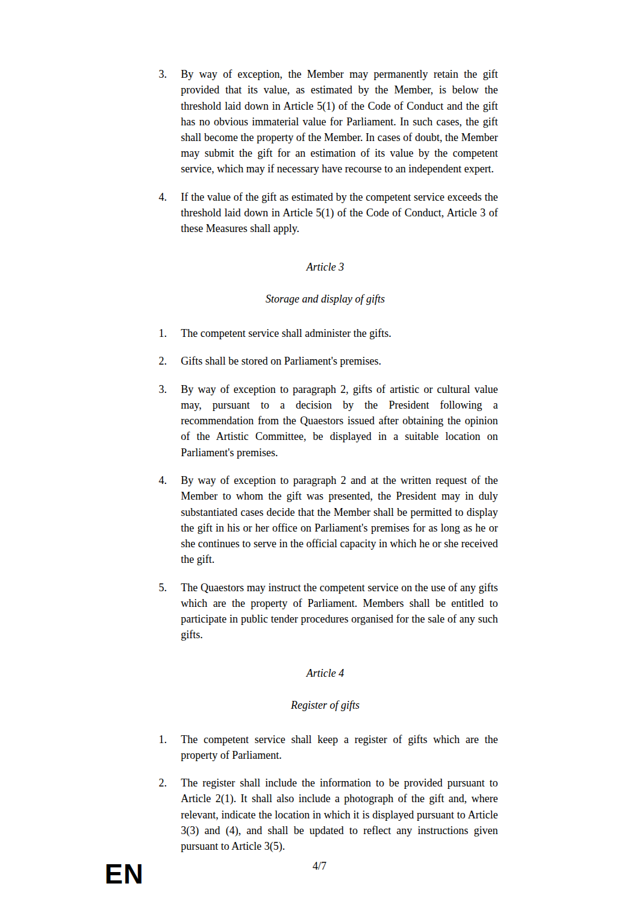3. By way of exception, the Member may permanently retain the gift provided that its value, as estimated by the Member, is below the threshold laid down in Article 5(1) of the Code of Conduct and the gift has no obvious immaterial value for Parliament. In such cases, the gift shall become the property of the Member. In cases of doubt, the Member may submit the gift for an estimation of its value by the competent service, which may if necessary have recourse to an independent expert.
4. If the value of the gift as estimated by the competent service exceeds the threshold laid down in Article 5(1) of the Code of Conduct, Article 3 of these Measures shall apply.
Article 3
Storage and display of gifts
1. The competent service shall administer the gifts.
2. Gifts shall be stored on Parliament's premises.
3. By way of exception to paragraph 2, gifts of artistic or cultural value may, pursuant to a decision by the President following a recommendation from the Quaestors issued after obtaining the opinion of the Artistic Committee, be displayed in a suitable location on Parliament's premises.
4. By way of exception to paragraph 2 and at the written request of the Member to whom the gift was presented, the President may in duly substantiated cases decide that the Member shall be permitted to display the gift in his or her office on Parliament's premises for as long as he or she continues to serve in the official capacity in which he or she received the gift.
5. The Quaestors may instruct the competent service on the use of any gifts which are the property of Parliament. Members shall be entitled to participate in public tender procedures organised for the sale of any such gifts.
Article 4
Register of gifts
1. The competent service shall keep a register of gifts which are the property of Parliament.
2. The register shall include the information to be provided pursuant to Article 2(1). It shall also include a photograph of the gift and, where relevant, indicate the location in which it is displayed pursuant to Article 3(3) and (4), and shall be updated to reflect any instructions given pursuant to Article 3(5).
4/7
EN